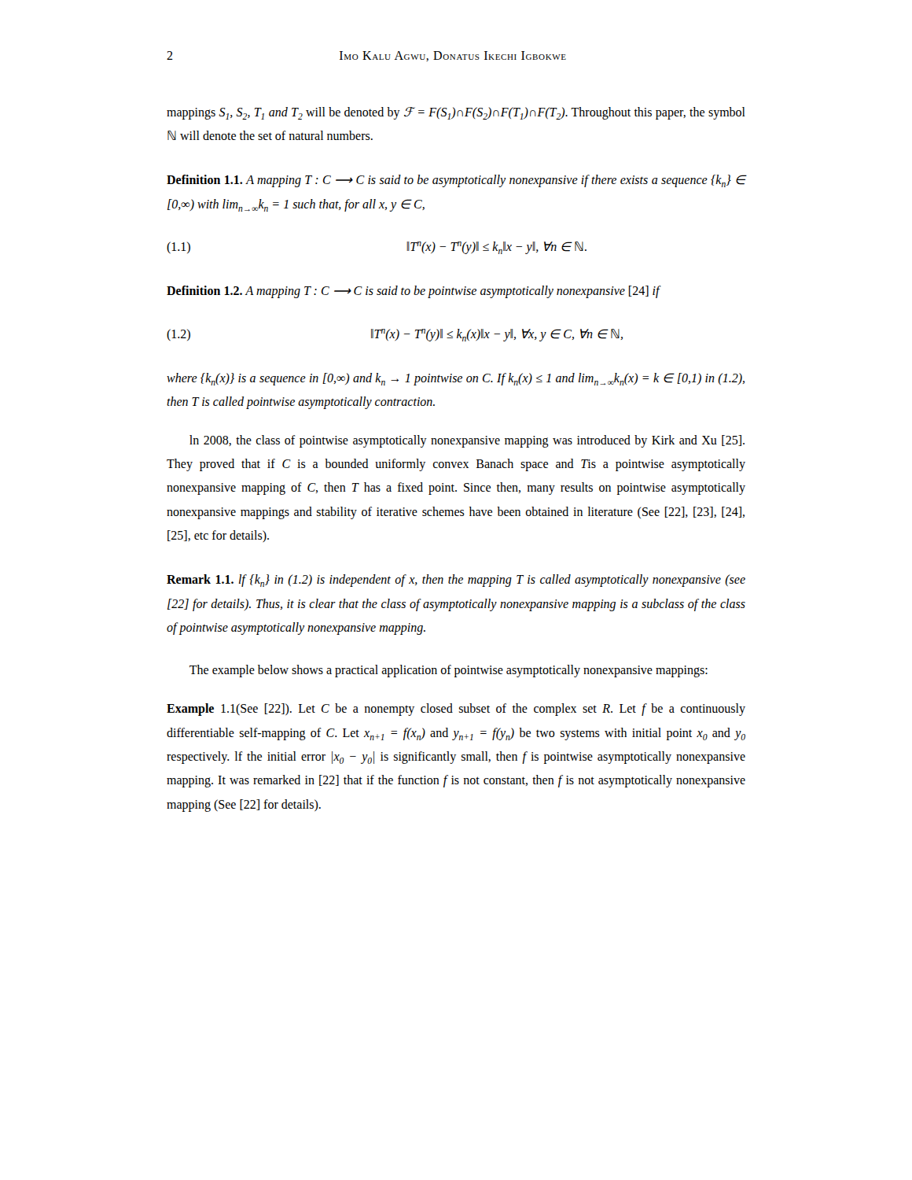2 Imo Kalu Agwu, Donatus Ikechi Igbokwe
mappings S1, S2, T1 and T2 will be denoted by ℱ = F(S1)∩F(S2)∩F(T1)∩F(T2). Throughout this paper, the symbol ℕ will denote the set of natural numbers.
Definition 1.1. A mapping T : C ⟶ C is said to be asymptotically nonexpansive if there exists a sequence {kn} ∈ [0,∞) with limn→∞kn = 1 such that, for all x, y ∈ C,
(1.1) ‖Tn(x) − Tn(y)‖ ≤ kn‖x − y‖, ∀n ∈ ℕ.
Definition 1.2. A mapping T : C ⟶ C is said to be pointwise asymptotically nonexpansive [24] if
(1.2) ‖Tn(x) − Tn(y)‖ ≤ kn(x)‖x − y‖, ∀x, y ∈ C, ∀n ∈ ℕ,
where {kn(x)} is a sequence in [0,∞) and kn → 1 pointwise on C. If kn(x) ≤ 1 and limn→∞kn(x) = k ∈ [0,1) in (1.2), then T is called pointwise asymptotically contraction.
ln 2008, the class of pointwise asymptotically nonexpansive mapping was introduced by Kirk and Xu [25]. They proved that if C is a bounded uniformly convex Banach space and Tis a pointwise asymptotically nonexpansive mapping of C, then T has a fixed point. Since then, many results on pointwise asymptotically nonexpansive mappings and stability of iterative schemes have been obtained in literature (See [22], [23], [24], [25], etc for details).
Remark 1.1. lf {kn} in (1.2) is independent of x, then the mapping T is called asymptotically nonexpansive (see [22] for details). Thus, it is clear that the class of asymptotically nonexpansive mapping is a subclass of the class of pointwise asymptotically nonexpansive mapping.
The example below shows a practical application of pointwise asymptotically nonexpansive mappings:
Example 1.1(See [22]). Let C be a nonempty closed subset of the complex set R. Let f be a continuously differentiable self-mapping of C. Let xn+1 = f(xn) and yn+1 = f(yn) be two systems with initial point x0 and y0 respectively. lf the initial error |x0 − y0| is significantly small, then f is pointwise asymptotically nonexpansive mapping. It was remarked in [22] that if the function f is not constant, then f is not asymptotically nonexpansive mapping (See [22] for details).